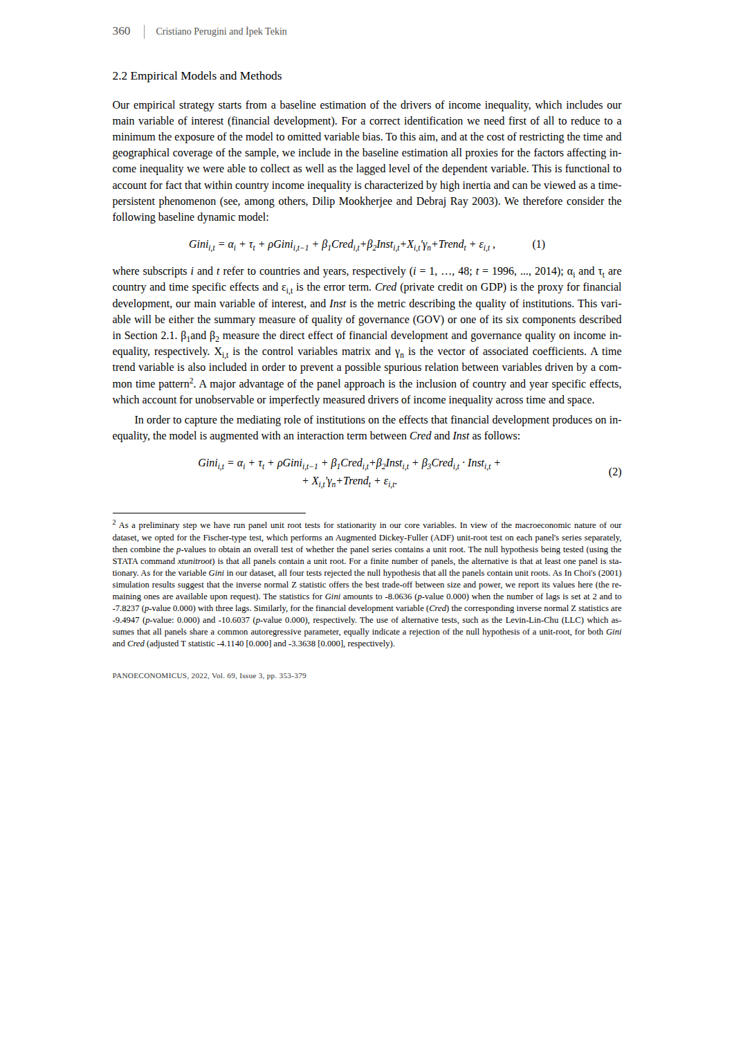360 Cristiano Perugini and İpek Tekin
2.2 Empirical Models and Methods
Our empirical strategy starts from a baseline estimation of the drivers of income inequality, which includes our main variable of interest (financial development). For a correct identification we need first of all to reduce to a minimum the exposure of the model to omitted variable bias. To this aim, and at the cost of restricting the time and geographical coverage of the sample, we include in the baseline estimation all proxies for the factors affecting income inequality we were able to collect as well as the lagged level of the dependent variable. This is functional to account for fact that within country income inequality is characterized by high inertia and can be viewed as a time-persistent phenomenon (see, among others, Dilip Mookherjee and Debraj Ray 2003). We therefore consider the following baseline dynamic model:
Ginii,t = αi + τt + ρGinii,t−1 + β1Credi,t+β2Insti,t+Xi,t′γn+Trendt + εi,t , (1)
where subscripts i and t refer to countries and years, respectively (i = 1, …, 48; t = 1996, ..., 2014); αi and τt are country and time specific effects and εi,t is the error term. Cred (private credit on GDP) is the proxy for financial development, our main variable of interest, and Inst is the metric describing the quality of institutions. This variable will be either the summary measure of quality of governance (GOV) or one of its six components described in Section 2.1. β1and β2 measure the direct effect of financial development and governance quality on income inequality, respectively. Xi,t is the control variables matrix and γn is the vector of associated coefficients. A time trend variable is also included in order to prevent a possible spurious relation between variables driven by a common time pattern2. A major advantage of the panel approach is the inclusion of country and year specific effects, which account for unobservable or imperfectly measured drivers of income inequality across time and space.
In order to capture the mediating role of institutions on the effects that financial development produces on inequality, the model is augmented with an interaction term between Cred and Inst as follows:
Ginii,t = αi + τt + ρGinii,t−1 + β1Credi,t+β2Insti,t + β3Credi,t · Insti,t +
+ Xi,t′γn+Trendt + εi,t.
(2)
2 As a preliminary step we have run panel unit root tests for stationarity in our core variables. In view of the macroeconomic nature of our dataset, we opted for the Fischer-type test, which performs an Augmented Dickey-Fuller (ADF) unit-root test on each panel's series separately, then combine the p-values to obtain an overall test of whether the panel series contains a unit root. The null hypothesis being tested (using the STATA command xtunitroot) is that all panels contain a unit root. For a finite number of panels, the alternative is that at least one panel is stationary. As for the variable Gini in our dataset, all four tests rejected the null hypothesis that all the panels contain unit roots. As In Choi's (2001) simulation results suggest that the inverse normal Z statistic offers the best trade-off between size and power, we report its values here (the remaining ones are available upon request). The statistics for Gini amounts to -8.0636 (p-value 0.000) when the number of lags is set at 2 and to -7.8237 (p-value 0.000) with three lags. Similarly, for the financial development variable (Cred) the corresponding inverse normal Z statistics are -9.4947 (p-value: 0.000) and -10.6037 (p-value 0.000), respectively. The use of alternative tests, such as the Levin-Lin-Chu (LLC) which assumes that all panels share a common autoregressive parameter, equally indicate a rejection of the null hypothesis of a unit-root, for both Gini and Cred (adjusted T statistic -4.1140 [0.000] and -3.3638 [0.000], respectively).
PANOECONOMICUS, 2022, Vol. 69, Issue 3, pp. 353-379